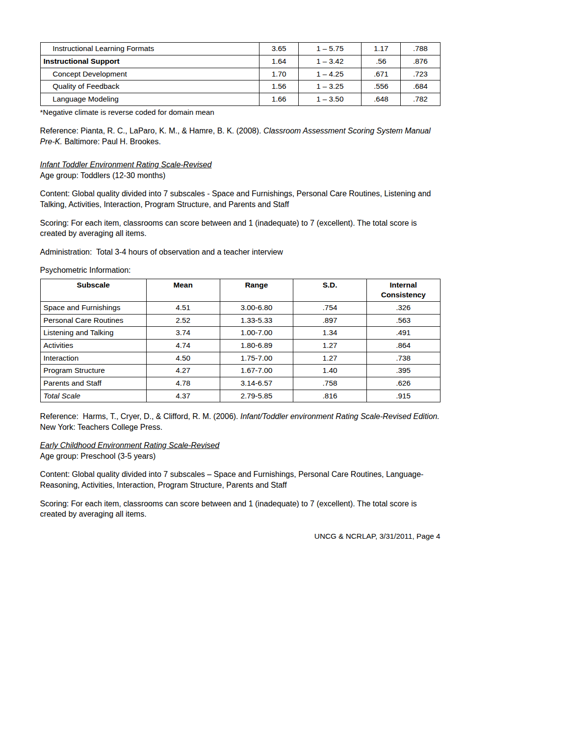| Instructional Learning Formats | 3.65 | 1 – 5.75 | 1.17 | .788 |
| Instructional Support | 1.64 | 1 – 3.42 | .56 | .876 |
| Concept Development | 1.70 | 1 – 4.25 | .671 | .723 |
| Quality of Feedback | 1.56 | 1 – 3.25 | .556 | .684 |
| Language Modeling | 1.66 | 1 – 3.50 | .648 | .782 |
*Negative climate is reverse coded for domain mean
Reference: Pianta, R. C., LaParo, K. M., & Hamre, B. K. (2008). Classroom Assessment Scoring System Manual Pre-K. Baltimore: Paul H. Brookes.
Infant Toddler Environment Rating Scale-Revised
Age group: Toddlers (12-30 months)
Content: Global quality divided into 7 subscales - Space and Furnishings, Personal Care Routines, Listening and Talking, Activities, Interaction, Program Structure, and Parents and Staff
Scoring: For each item, classrooms can score between and 1 (inadequate) to 7 (excellent). The total score is created by averaging all items.
Administration: Total 3-4 hours of observation and a teacher interview
Psychometric Information:
| Subscale | Mean | Range | S.D. | Internal Consistency |
| --- | --- | --- | --- | --- |
| Space and Furnishings | 4.51 | 3.00-6.80 | .754 | .326 |
| Personal Care Routines | 2.52 | 1.33-5.33 | .897 | .563 |
| Listening and Talking | 3.74 | 1.00-7.00 | 1.34 | .491 |
| Activities | 4.74 | 1.80-6.89 | 1.27 | .864 |
| Interaction | 4.50 | 1.75-7.00 | 1.27 | .738 |
| Program Structure | 4.27 | 1.67-7.00 | 1.40 | .395 |
| Parents and Staff | 4.78 | 3.14-6.57 | .758 | .626 |
| Total Scale | 4.37 | 2.79-5.85 | .816 | .915 |
Reference: Harms, T., Cryer, D., & Clifford, R. M. (2006). Infant/Toddler environment Rating Scale-Revised Edition. New York: Teachers College Press.
Early Childhood Environment Rating Scale-Revised
Age group: Preschool (3-5 years)
Content: Global quality divided into 7 subscales – Space and Furnishings, Personal Care Routines, Language-Reasoning, Activities, Interaction, Program Structure, Parents and Staff
Scoring: For each item, classrooms can score between and 1 (inadequate) to 7 (excellent). The total score is created by averaging all items.
UNCG & NCRLAP, 3/31/2011, Page 4